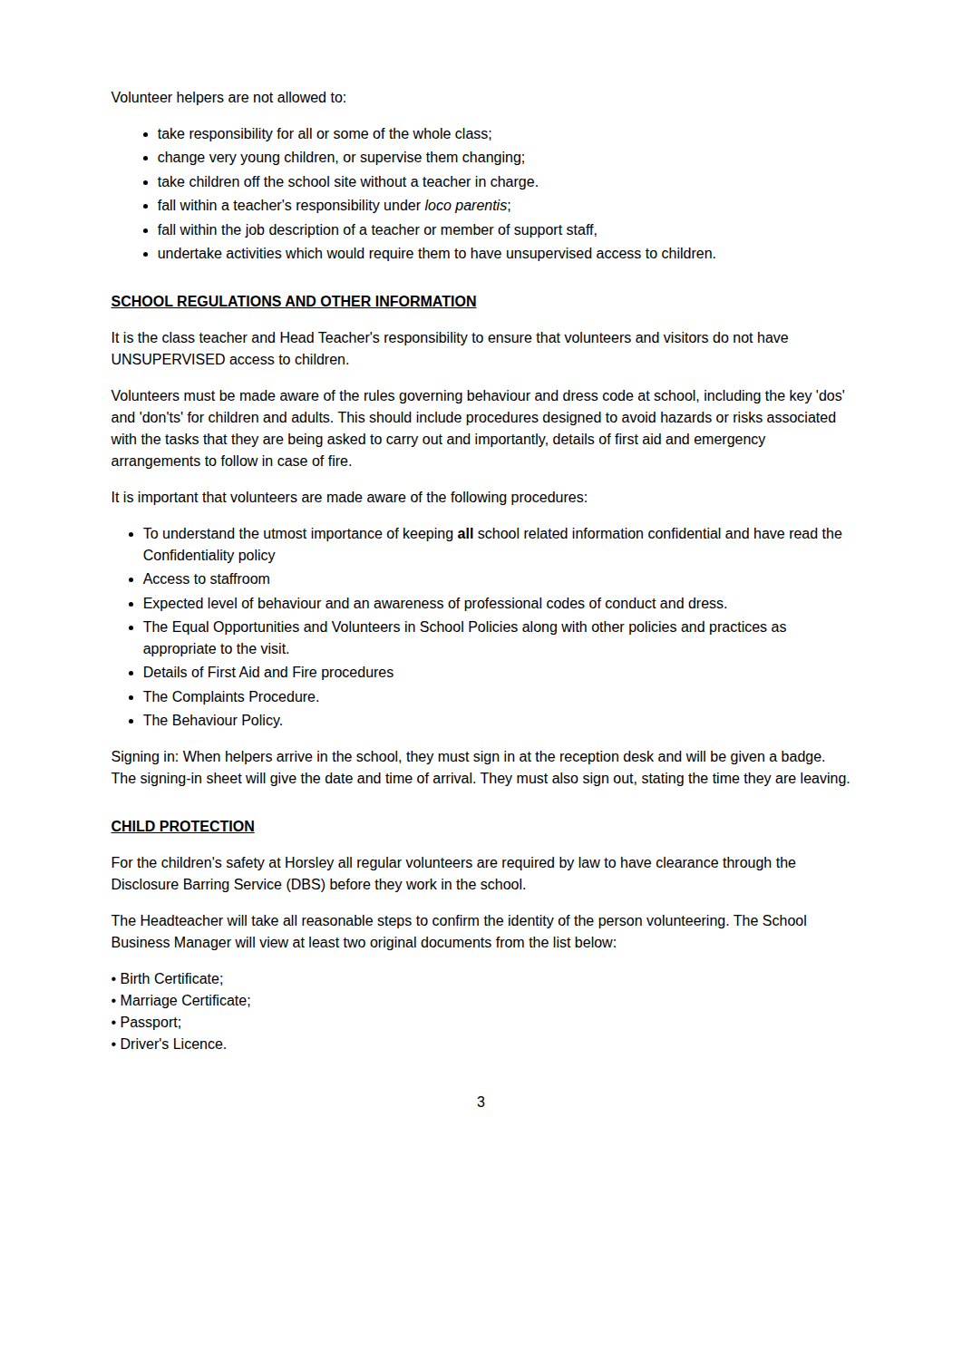Volunteer helpers are not allowed to:
take responsibility for all or some of the whole class;
change very young children, or supervise them changing;
take children off the school site without a teacher in charge.
fall within a teacher's responsibility under loco parentis;
fall within the job description of a teacher or member of support staff,
undertake activities which would require them to have unsupervised access to children.
SCHOOL REGULATIONS AND OTHER INFORMATION
It is the class teacher and Head Teacher's responsibility to ensure that volunteers and visitors do not have UNSUPERVISED access to children.
Volunteers must be made aware of the rules governing behaviour and dress code at school, including the key 'dos' and 'don'ts' for children and adults. This should include procedures designed to avoid hazards or risks associated with the tasks that they are being asked to carry out and importantly, details of first aid and emergency arrangements to follow in case of fire.
It is important that volunteers are made aware of the following procedures:
To understand the utmost importance of keeping all school related information confidential and have read the Confidentiality policy
Access to staffroom
Expected level of behaviour and an awareness of professional codes of conduct and dress.
The Equal Opportunities and Volunteers in School Policies along with other policies and practices as appropriate to the visit.
Details of First Aid and Fire procedures
The Complaints Procedure.
The Behaviour Policy.
Signing in: When helpers arrive in the school, they must sign in at the reception desk and will be given a badge. The signing-in sheet will give the date and time of arrival. They must also sign out, stating the time they are leaving.
CHILD PROTECTION
For the children's safety at Horsley all regular volunteers are required by law to have clearance through the Disclosure Barring Service (DBS) before they work in the school.
The Headteacher will take all reasonable steps to confirm the identity of the person volunteering. The School Business Manager will view at least two original documents from the list below:
• Birth Certificate;
• Marriage Certificate;
• Passport;
• Driver's Licence.
3